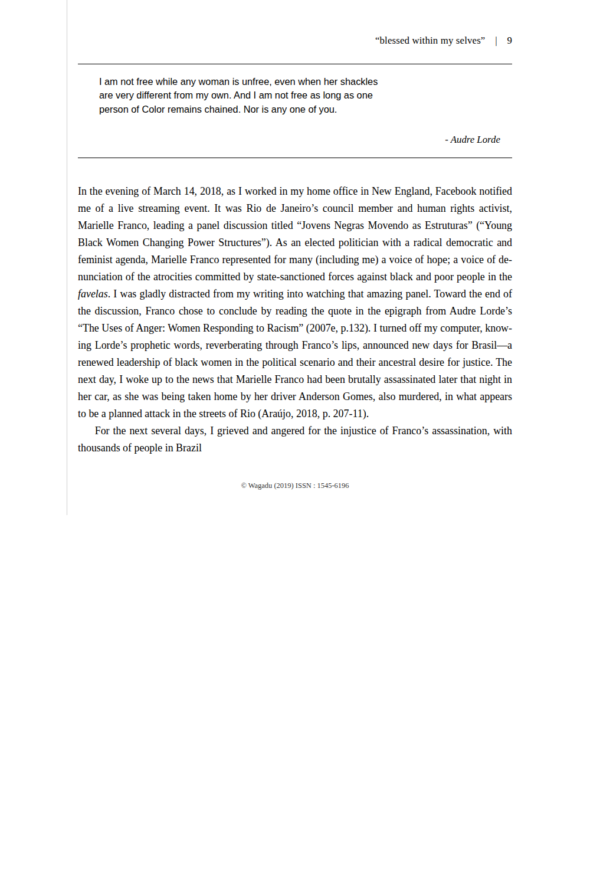“blessed within my selves” | 9
I am not free while any woman is unfree, even when her shackles are very different from my own. And I am not free as long as one person of Color remains chained. Nor is any one of you.
- Audre Lorde
In the evening of March 14, 2018, as I worked in my home office in New England, Facebook notified me of a live streaming event. It was Rio de Janeiro’s council member and human rights activist, Marielle Franco, leading a panel discussion titled “Jovens Negras Movendo as Estruturas” (“Young Black Women Changing Power Structures”). As an elected politician with a radical democratic and feminist agenda, Marielle Franco represented for many (including me) a voice of hope; a voice of denunciation of the atrocities committed by state-sanctioned forces against black and poor people in the favelas. I was gladly distracted from my writing into watching that amazing panel. Toward the end of the discussion, Franco chose to conclude by reading the quote in the epigraph from Audre Lorde’s “The Uses of Anger: Women Responding to Racism” (2007e, p.132). I turned off my computer, knowing Lorde’s prophetic words, reverberating through Franco’s lips, announced new days for Brasil—a renewed leadership of black women in the political scenario and their ancestral desire for justice. The next day, I woke up to the news that Marielle Franco had been brutally assassinated later that night in her car, as she was being taken home by her driver Anderson Gomes, also murdered, in what appears to be a planned attack in the streets of Rio (Araújo, 2018, p. 207-11).
For the next several days, I grieved and angered for the injustice of Franco’s assassination, with thousands of people in Brazil
© Wagadu (2019) ISSN : 1545-6196